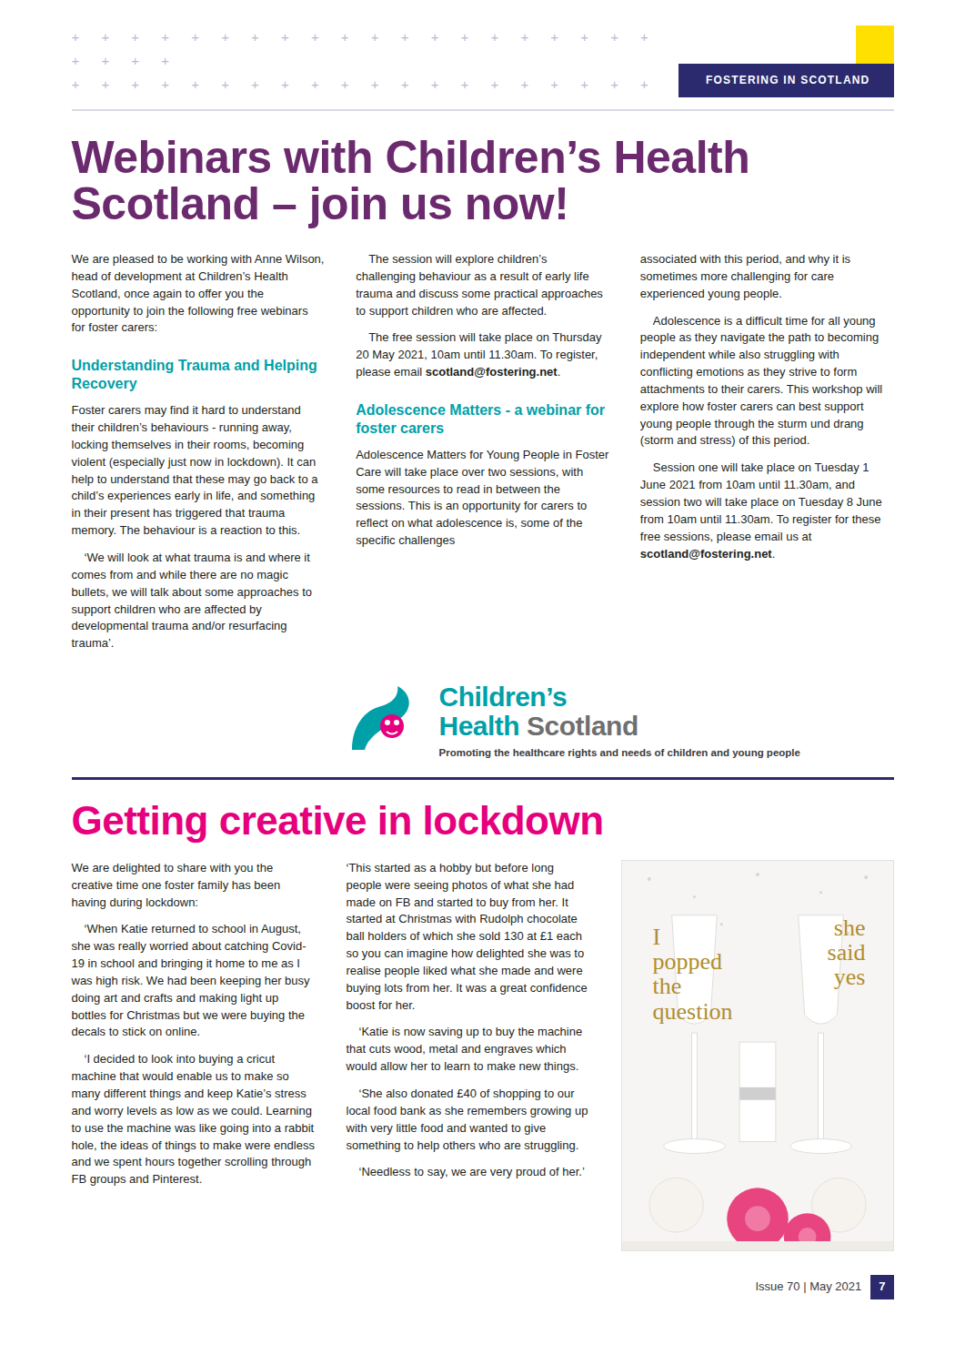+ + + + + + + + + + + + + + + + + + + + + + + +
+ + + + + + + + + + + + + + + + + + + + + + + +
+ + + + + + + + + + + + + + + + + + + + + + + +
Fostering in Scotland
Webinars with Children’s Health Scotland – join us now!
We are pleased to be working with Anne Wilson, head of development at Children’s Health Scotland, once again to offer you the opportunity to join the following free webinars for foster carers:
Understanding Trauma and Helping Recovery
Foster carers may find it hard to understand their children’s behaviours - running away, locking themselves in their rooms, becoming violent (especially just now in lockdown). It can help to understand that these may go back to a child’s experiences early in life, and something in their present has triggered that trauma memory. The behaviour is a reaction to this.
‘We will look at what trauma is and where it comes from and while there are no magic bullets, we will talk about some approaches to support children who are affected by developmental trauma and/or resurfacing trauma’.
The session will explore children’s challenging behaviour as a result of early life trauma and discuss some practical approaches to support children who are affected.
The free session will take place on Thursday 20 May 2021, 10am until 11.30am. To register, please email scotland@fostering.net.
Adolescence Matters - a webinar for foster carers
Adolescence Matters for Young People in Foster Care will take place over two sessions, with some resources to read in between the sessions. This is an opportunity for carers to reflect on what adolescence is, some of the specific challenges
associated with this period, and why it is sometimes more challenging for care experienced young people.
Adolescence is a difficult time for all young people as they navigate the path to becoming independent while also struggling with conflicting emotions as they strive to form attachments to their carers. This workshop will explore how foster carers can best support young people through the sturm und drang (storm and stress) of this period.
Session one will take place on Tuesday 1 June 2021 from 10am until 11.30am, and session two will take place on Tuesday 8 June from 10am until 11.30am. To register for these free sessions, please email us at scotland@fostering.net.
Children’s
Health Scotland
Promoting the healthcare rights and needs of children and young people
Getting creative in lockdown
We are delighted to share with you the creative time one foster family has been having during lockdown:
‘When Katie returned to school in August, she was really worried about catching Covid-19 in school and bringing it home to me as I was high risk. We had been keeping her busy doing art and crafts and making light up bottles for Christmas but we were buying the decals to stick on online.
‘I decided to look into buying a cricut machine that would enable us to make so many different things and keep Katie’s stress and worry levels as low as we could. Learning to use the machine was like going into a rabbit hole, the ideas of things to make were endless and we spent hours together scrolling through FB groups and Pinterest.
‘This started as a hobby but before long people were seeing photos of what she had made on FB and started to buy from her. It started at Christmas with Rudolph chocolate ball holders of which she sold 130 at £1 each so you can imagine how delighted she was to realise people liked what she made and were buying lots from her. It was a great confidence boost for her.
‘Katie is now saving up to buy the machine that cuts wood, metal and engraves which would allow her to learn to make new things.
‘She also donated £40 of shopping to our local food bank as she remembers growing up with very little food and wanted to give something to help others who are struggling.
‘Needless to say, we are very proud of her.’
I
popped
the
question
she
said
yes
Issue 70 | May 2021 7